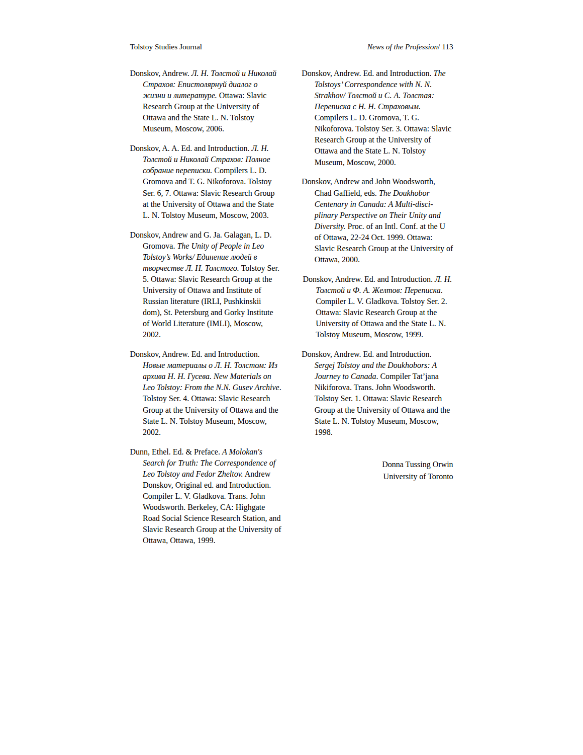Tolstoy Studies Journal News of the Profession/ 113
Donskov, Andrew. Л. Н. Толстой и Николай Страхов: Епистолярнуй диалог о жизни и литературе. Ottawa: Slavic Research Group at the University of Ottawa and the State L. N. Tolstoy Museum, Moscow, 2006.
Donskov, A. A. Ed. and Introduction. Л. Н. Толстой и Николай Страхов: Полное собрание переписки. Compilers L. D. Gromova and T. G. Nikoforova. Tolstoy Ser. 6, 7. Ottawa: Slavic Research Group at the University of Ottawa and the State L. N. Tolstoy Museum, Moscow, 2003.
Donskov, Andrew and G. Ja. Galagan, L. D. Gromova. The Unity of People in Leo Tolstoy’s Works/ Единение людей в творчестве Л. Н. Толстого. Tolstoy Ser. 5. Ottawa: Slavic Research Group at the University of Ottawa and Institute of Russian literature (IRLI, Pushkinskii dom), St. Petersburg and Gorky Institute of World Literature (IMLI), Moscow, 2002.
Donskov, Andrew. Ed. and Introduction. Новые материалы о Л. Н. Толстом: Из архива Н. Н. Гусева. New Materials on Leo Tolstoy: From the N.N. Gusev Archive. Tolstoy Ser. 4. Ottawa: Slavic Research Group at the University of Ottawa and the State L. N. Tolstoy Museum, Moscow, 2002.
Dunn, Ethel. Ed. & Preface. A Molokan's Search for Truth: The Correspondence of Leo Tolstoy and Fedor Zheltov. Andrew Donskov, Original ed. and Introduction. Compiler L. V. Gladkova. Trans. John Woodsworth. Berkeley, CA: Highgate Road Social Science Research Station, and Slavic Research Group at the University of Ottawa, Ottawa, 1999.
Donskov, Andrew. Ed. and Introduction. The Tolstoys’ Correspondence with N. N. Strakhov/ Толстой и С. А. Толстая: Переписка с Н. Н. Страховым. Compilers L. D. Gromova, T. G. Nikoforova. Tolstoy Ser. 3. Ottawa: Slavic Research Group at the University of Ottawa and the State L. N. Tolstoy Museum, Moscow, 2000.
Donskov, Andrew and John Woodsworth, Chad Gaffield, eds. The Doukhobor Centenary in Canada: A Multi-disciplinary Perspective on Their Unity and Diversity. Proc. of an Intl. Conf. at the U of Ottawa, 22-24 Oct. 1999. Ottawa: Slavic Research Group at the University of Ottawa, 2000.
Donskov, Andrew. Ed. and Introduction. Л. Н. Толстой и Ф. А. Желтов: Переписка. Compiler L. V. Gladkova. Tolstoy Ser. 2. Ottawa: Slavic Research Group at the University of Ottawa and the State L. N. Tolstoy Museum, Moscow, 1999.
Donskov, Andrew. Ed. and Introduction. Sergej Tolstoy and the Doukhobors: A Journey to Canada. Compiler Tat’jana Nikiforova. Trans. John Woodsworth. Tolstoy Ser. 1. Ottawa: Slavic Research Group at the University of Ottawa and the State L. N. Tolstoy Museum, Moscow, 1998.
Donna Tussing Orwin
University of Toronto